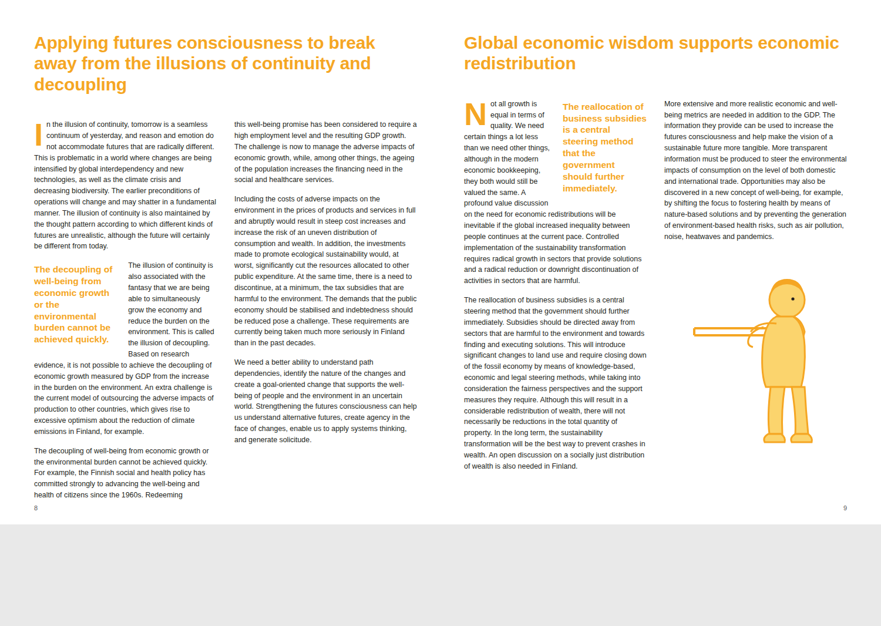Applying futures consciousness to break away from the illusions of continuity and decoupling
In the illusion of continuity, tomorrow is a seamless continuum of yesterday, and reason and emotion do not accommodate futures that are radically different. This is problematic in a world where changes are being intensified by global interdependency and new technologies, as well as the climate crisis and decreasing biodiversity. The earlier preconditions of operations will change and may shatter in a fundamental manner. The illusion of continuity is also maintained by the thought pattern according to which different kinds of futures are unrealistic, although the future will certainly be different from today.
The decoupling of well-being from economic growth or the environmental burden cannot be achieved quickly.
The illusion of continuity is also associated with the fantasy that we are being able to simultaneously grow the economy and reduce the burden on the environment. This is called the illusion of decoupling. Based on research evidence, it is not possible to achieve the decoupling of economic growth measured by GDP from the increase in the burden on the environment. An extra challenge is the current model of outsourcing the adverse impacts of production to other countries, which gives rise to excessive optimism about the reduction of climate emissions in Finland, for example.
The decoupling of well-being from economic growth or the environmental burden cannot be achieved quickly. For example, the Finnish social and health policy has committed strongly to advancing the well-being and health of citizens since the 1960s. Redeeming
this well-being promise has been considered to require a high employment level and the resulting GDP growth. The challenge is now to manage the adverse impacts of economic growth, while, among other things, the ageing of the population increases the financing need in the social and healthcare services.
Including the costs of adverse impacts on the environment in the prices of products and services in full and abruptly would result in steep cost increases and increase the risk of an uneven distribution of consumption and wealth. In addition, the investments made to promote ecological sustainability would, at worst, significantly cut the resources allocated to other public expenditure. At the same time, there is a need to discontinue, at a minimum, the tax subsidies that are harmful to the environment. The demands that the public economy should be stabilised and indebtedness should be reduced pose a challenge. These requirements are currently being taken much more seriously in Finland than in the past decades.
We need a better ability to understand path dependencies, identify the nature of the changes and create a goal-oriented change that supports the well-being of people and the environment in an uncertain world. Strengthening the futures consciousness can help us understand alternative futures, create agency in the face of changes, enable us to apply systems thinking, and generate solicitude.
8
Global economic wisdom supports economic redistribution
The reallocation of business subsidies is a central steering method that the government should further immediately.
Not all growth is equal in terms of quality. We need certain things a lot less than we need other things, although in the modern economic bookkeeping, they both would still be valued the same. A profound value discussion on the need for economic redistributions will be inevitable if the global increased inequality between people continues at the current pace. Controlled implementation of the sustainability transformation requires radical growth in sectors that provide solutions and a radical reduction or downright discontinuation of activities in sectors that are harmful.
The reallocation of business subsidies is a central steering method that the government should further immediately. Subsidies should be directed away from sectors that are harmful to the environment and towards finding and executing solutions. This will introduce significant changes to land use and require closing down of the fossil economy by means of knowledge-based, economic and legal steering methods, while taking into consideration the fairness perspectives and the support measures they require. Although this will result in a considerable redistribution of wealth, there will not necessarily be reductions in the total quantity of property. In the long term, the sustainability transformation will be the best way to prevent crashes in wealth. An open discussion on a socially just distribution of wealth is also needed in Finland.
More extensive and more realistic economic and well-being metrics are needed in addition to the GDP. The information they provide can be used to increase the futures consciousness and help make the vision of a sustainable future more tangible. More transparent information must be produced to steer the environmental impacts of consumption on the level of both domestic and international trade. Opportunities may also be discovered in a new concept of well-being, for example, by shifting the focus to fostering health by means of nature-based solutions and by preventing the generation of environment-based health risks, such as air pollution, noise, heatwaves and pandemics.
9